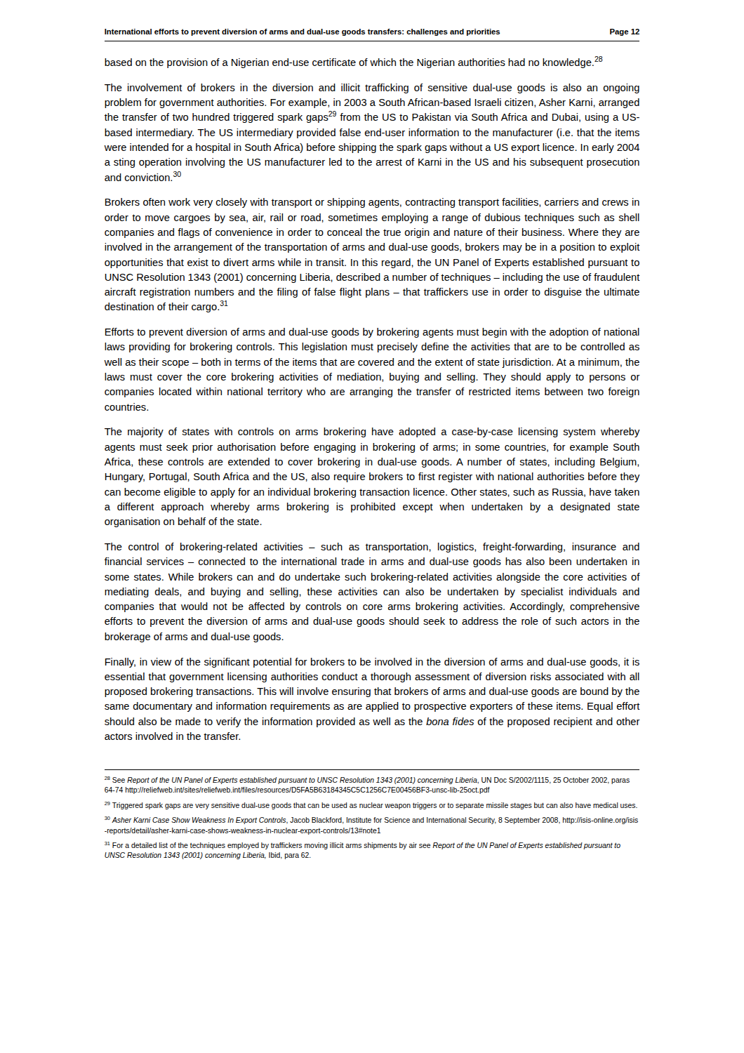International efforts to prevent diversion of arms and dual-use goods transfers: challenges and priorities Page 12
based on the provision of a Nigerian end-use certificate of which the Nigerian authorities had no knowledge.28
The involvement of brokers in the diversion and illicit trafficking of sensitive dual-use goods is also an ongoing problem for government authorities. For example, in 2003 a South African-based Israeli citizen, Asher Karni, arranged the transfer of two hundred triggered spark gaps29 from the US to Pakistan via South Africa and Dubai, using a US-based intermediary. The US intermediary provided false end-user information to the manufacturer (i.e. that the items were intended for a hospital in South Africa) before shipping the spark gaps without a US export licence. In early 2004 a sting operation involving the US manufacturer led to the arrest of Karni in the US and his subsequent prosecution and conviction.30
Brokers often work very closely with transport or shipping agents, contracting transport facilities, carriers and crews in order to move cargoes by sea, air, rail or road, sometimes employing a range of dubious techniques such as shell companies and flags of convenience in order to conceal the true origin and nature of their business. Where they are involved in the arrangement of the transportation of arms and dual-use goods, brokers may be in a position to exploit opportunities that exist to divert arms while in transit. In this regard, the UN Panel of Experts established pursuant to UNSC Resolution 1343 (2001) concerning Liberia, described a number of techniques – including the use of fraudulent aircraft registration numbers and the filing of false flight plans – that traffickers use in order to disguise the ultimate destination of their cargo.31
Efforts to prevent diversion of arms and dual-use goods by brokering agents must begin with the adoption of national laws providing for brokering controls. This legislation must precisely define the activities that are to be controlled as well as their scope – both in terms of the items that are covered and the extent of state jurisdiction. At a minimum, the laws must cover the core brokering activities of mediation, buying and selling. They should apply to persons or companies located within national territory who are arranging the transfer of restricted items between two foreign countries.
The majority of states with controls on arms brokering have adopted a case-by-case licensing system whereby agents must seek prior authorisation before engaging in brokering of arms; in some countries, for example South Africa, these controls are extended to cover brokering in dual-use goods. A number of states, including Belgium, Hungary, Portugal, South Africa and the US, also require brokers to first register with national authorities before they can become eligible to apply for an individual brokering transaction licence. Other states, such as Russia, have taken a different approach whereby arms brokering is prohibited except when undertaken by a designated state organisation on behalf of the state.
The control of brokering-related activities – such as transportation, logistics, freight-forwarding, insurance and financial services – connected to the international trade in arms and dual-use goods has also been undertaken in some states. While brokers can and do undertake such brokering-related activities alongside the core activities of mediating deals, and buying and selling, these activities can also be undertaken by specialist individuals and companies that would not be affected by controls on core arms brokering activities. Accordingly, comprehensive efforts to prevent the diversion of arms and dual-use goods should seek to address the role of such actors in the brokerage of arms and dual-use goods.
Finally, in view of the significant potential for brokers to be involved in the diversion of arms and dual-use goods, it is essential that government licensing authorities conduct a thorough assessment of diversion risks associated with all proposed brokering transactions. This will involve ensuring that brokers of arms and dual-use goods are bound by the same documentary and information requirements as are applied to prospective exporters of these items. Equal effort should also be made to verify the information provided as well as the bona fides of the proposed recipient and other actors involved in the transfer.
28 See Report of the UN Panel of Experts established pursuant to UNSC Resolution 1343 (2001) concerning Liberia, UN Doc S/2002/1115, 25 October 2002, paras 64-74 http://reliefweb.int/sites/reliefweb.int/files/resources/D5FA5B63184345C5C1256C7E00456BF3-unsc-lib-25oct.pdf
29 Triggered spark gaps are very sensitive dual-use goods that can be used as nuclear weapon triggers or to separate missile stages but can also have medical uses.
30 Asher Karni Case Show Weakness In Export Controls, Jacob Blackford, Institute for Science and International Security, 8 September 2008, http://isis-online.org/isis-reports/detail/asher-karni-case-shows-weakness-in-nuclear-export-controls/13#note1
31 For a detailed list of the techniques employed by traffickers moving illicit arms shipments by air see Report of the UN Panel of Experts established pursuant to UNSC Resolution 1343 (2001) concerning Liberia, Ibid, para 62.